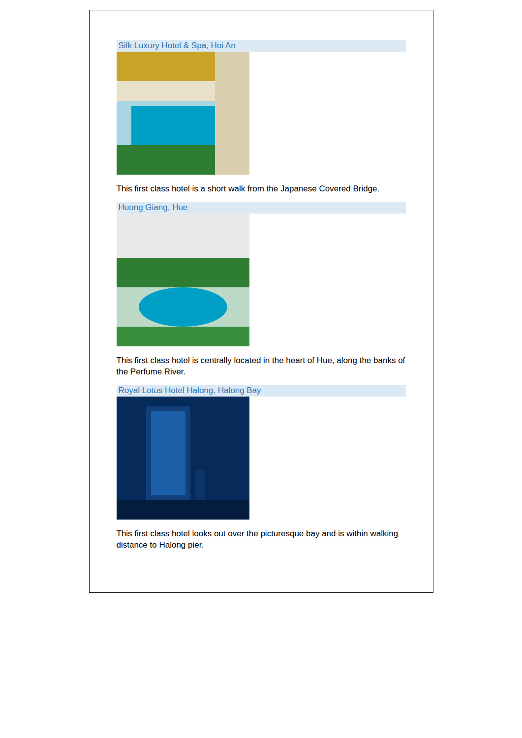Silk Luxury Hotel & Spa, Hoi An
This first class hotel is a short walk from the Japanese Covered Bridge.
Huong Giang, Hue
This first class hotel is centrally located in the heart of Hue, along the banks of the Perfume River.
Royal Lotus Hotel Halong, Halong Bay
This first class hotel looks out over the picturesque bay and is within walking distance to Halong pier.